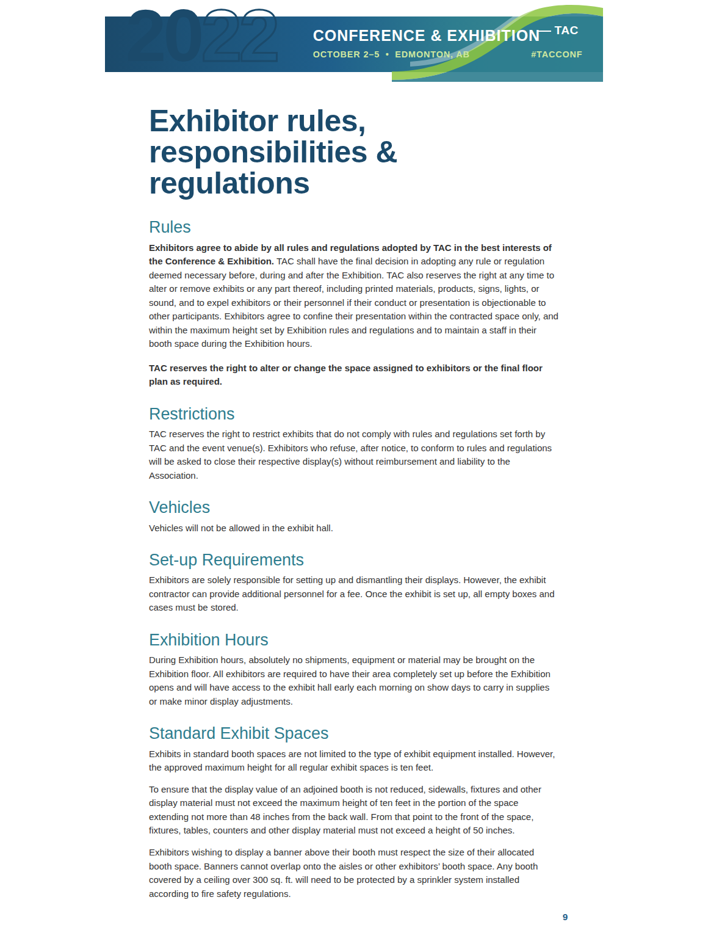2022
CONFERENCE & EXHIBITION
OCTOBER 2–5 • EDMONTON, AB
#TACCONF
TAC
Exhibitor rules,
responsibilities & regulations
Rules
Exhibitors agree to abide by all rules and regulations adopted by TAC in the best interests of the Conference & Exhibition. TAC shall have the final decision in adopting any rule or regulation deemed necessary before, during and after the Exhibition. TAC also reserves the right at any time to alter or remove exhibits or any part thereof, including printed materials, products, signs, lights, or sound, and to expel exhibitors or their personnel if their conduct or presentation is objectionable to other participants. Exhibitors agree to confine their presentation within the contracted space only, and within the maximum height set by Exhibition rules and regulations and to maintain a staff in their booth space during the Exhibition hours.
TAC reserves the right to alter or change the space assigned to exhibitors or the final floor plan as required.
Restrictions
TAC reserves the right to restrict exhibits that do not comply with rules and regulations set forth by TAC and the event venue(s). Exhibitors who refuse, after notice, to conform to rules and regulations will be asked to close their respective display(s) without reimbursement and liability to the Association.
Vehicles
Vehicles will not be allowed in the exhibit hall.
Set-up Requirements
Exhibitors are solely responsible for setting up and dismantling their displays. However, the exhibit contractor can provide additional personnel for a fee. Once the exhibit is set up, all empty boxes and cases must be stored.
Exhibition Hours
During Exhibition hours, absolutely no shipments, equipment or material may be brought on the Exhibition floor. All exhibitors are required to have their area completely set up before the Exhibition opens and will have access to the exhibit hall early each morning on show days to carry in supplies or make minor display adjustments.
Standard Exhibit Spaces
Exhibits in standard booth spaces are not limited to the type of exhibit equipment installed. However, the approved maximum height for all regular exhibit spaces is ten feet.
To ensure that the display value of an adjoined booth is not reduced, sidewalls, fixtures and other display material must not exceed the maximum height of ten feet in the portion of the space extending not more than 48 inches from the back wall. From that point to the front of the space, fixtures, tables, counters and other display material must not exceed a height of 50 inches.
Exhibitors wishing to display a banner above their booth must respect the size of their allocated booth space. Banners cannot overlap onto the aisles or other exhibitors’ booth space. Any booth covered by a ceiling over 300 sq. ft. will need to be protected by a sprinkler system installed according to fire safety regulations.
9